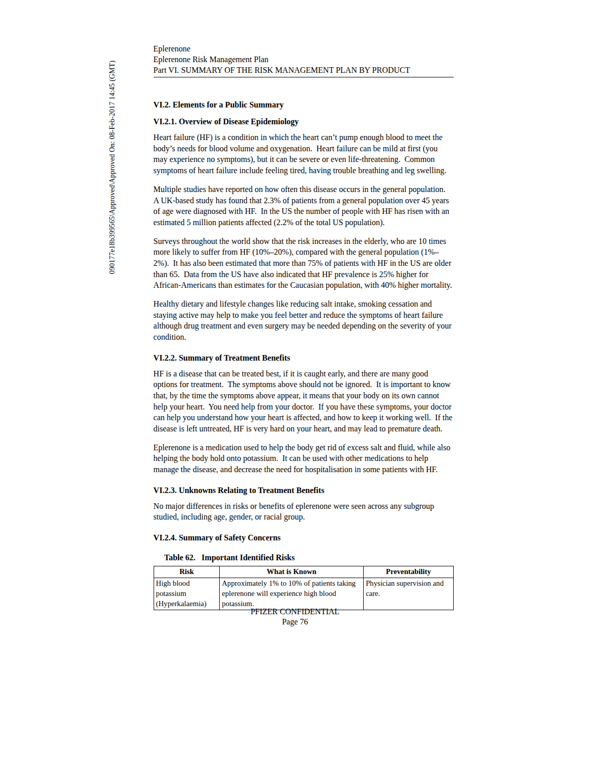090177e18b399565\Approved\Approved On: 08-Feb-2017 14:45 (GMT)
Eplerenone
Eplerenone Risk Management Plan
Part VI. SUMMARY OF THE RISK MANAGEMENT PLAN BY PRODUCT
VI.2. Elements for a Public Summary
VI.2.1. Overview of Disease Epidemiology
Heart failure (HF) is a condition in which the heart can’t pump enough blood to meet the body’s needs for blood volume and oxygenation. Heart failure can be mild at first (you may experience no symptoms), but it can be severe or even life-threatening. Common symptoms of heart failure include feeling tired, having trouble breathing and leg swelling.
Multiple studies have reported on how often this disease occurs in the general population. A UK-based study has found that 2.3% of patients from a general population over 45 years of age were diagnosed with HF. In the US the number of people with HF has risen with an estimated 5 million patients affected (2.2% of the total US population).
Surveys throughout the world show that the risk increases in the elderly, who are 10 times more likely to suffer from HF (10%–20%), compared with the general population (1%–2%). It has also been estimated that more than 75% of patients with HF in the US are older than 65. Data from the US have also indicated that HF prevalence is 25% higher for African-Americans than estimates for the Caucasian population, with 40% higher mortality.
Healthy dietary and lifestyle changes like reducing salt intake, smoking cessation and staying active may help to make you feel better and reduce the symptoms of heart failure although drug treatment and even surgery may be needed depending on the severity of your condition.
VI.2.2. Summary of Treatment Benefits
HF is a disease that can be treated best, if it is caught early, and there are many good options for treatment. The symptoms above should not be ignored. It is important to know that, by the time the symptoms above appear, it means that your body on its own cannot help your heart. You need help from your doctor. If you have these symptoms, your doctor can help you understand how your heart is affected, and how to keep it working well. If the disease is left untreated, HF is very hard on your heart, and may lead to premature death.
Eplerenone is a medication used to help the body get rid of excess salt and fluid, while also helping the body hold onto potassium. It can be used with other medications to help manage the disease, and decrease the need for hospitalisation in some patients with HF.
VI.2.3. Unknowns Relating to Treatment Benefits
No major differences in risks or benefits of eplerenone were seen across any subgroup studied, including age, gender, or racial group.
VI.2.4. Summary of Safety Concerns
Table 62. Important Identified Risks
| Risk | What is Known | Preventability |
| --- | --- | --- |
| High blood potassium (Hyperkalaemia) | Approximately 1% to 10% of patients taking eplerenone will experience high blood potassium. | Physician supervision and care. |
PFIZER CONFIDENTIAL
Page 76